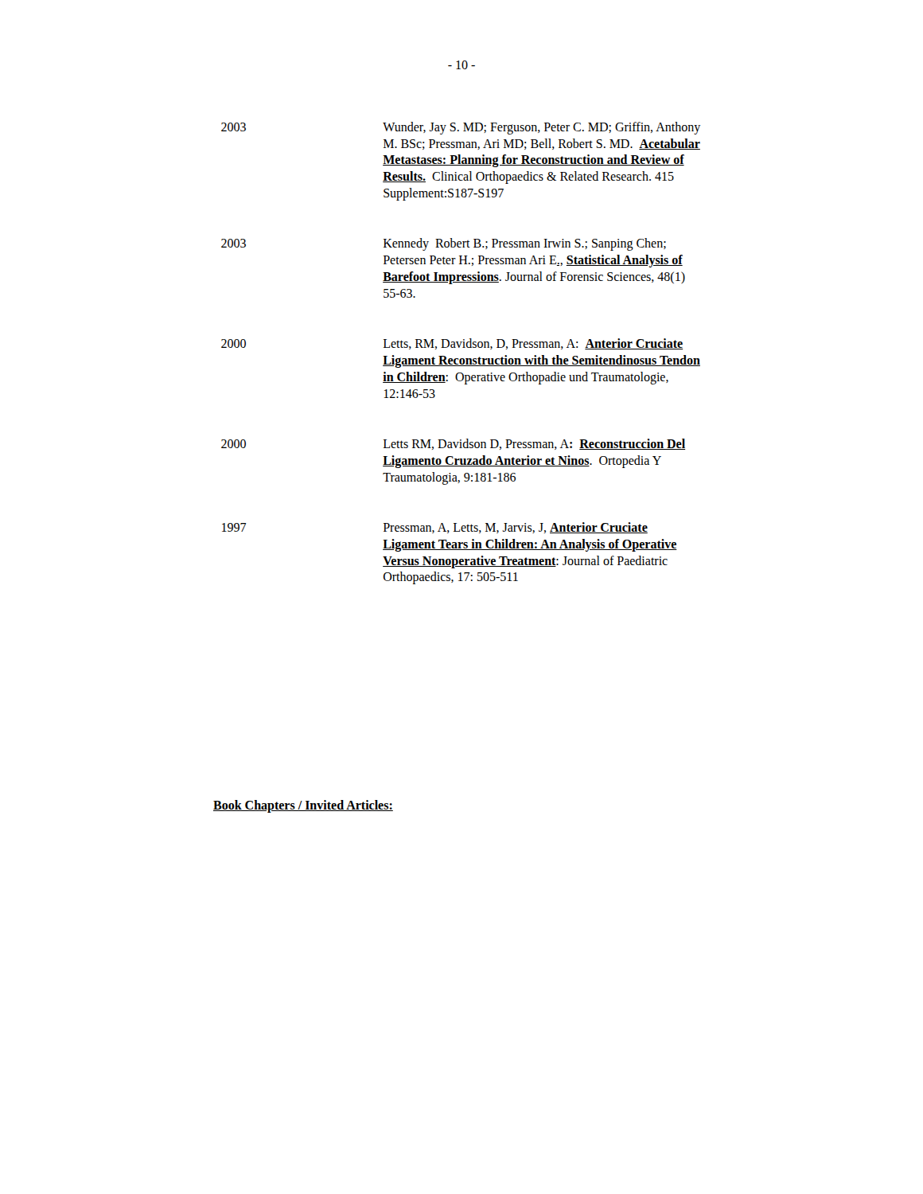- 10 -
| 2003 | Wunder, Jay S. MD; Ferguson, Peter C. MD; Griffin, Anthony M. BSc; Pressman, Ari MD; Bell, Robert S. MD. Acetabular Metastases: Planning for Reconstruction and Review of Results. Clinical Orthopaedics & Related Research. 415 Supplement:S187-S197 |
| 2003 | Kennedy Robert B.; Pressman Irwin S.; Sanping Chen; Petersen Peter H.; Pressman Ari E ., Statistical Analysis of Barefoot Impressions . Journal of Forensic Sciences, 48(1) 55-63. |
| 2000 | Letts, RM, Davidson, D, Pressman, A: Anterior Cruciate Ligament Reconstruction with the Semitendinosus Tendon in Children : Operative Orthopadie und Traumatologie, 12:146-53 |
| 2000 | Letts RM, Davidson D, Pressman, A : Reconstruccion Del Ligamento Cruzado Anterior et Ninos . Ortopedia Y Traumatologia, 9:181-186 |
| 1997 | Pressman, A, Letts, M, Jarvis, J, Anterior Cruciate Ligament Tears in Children: An Analysis of Operative Versus Nonoperative Treatment : Journal of Paediatric Orthopaedics, 17: 505-511 |
Book Chapters / Invited Articles: